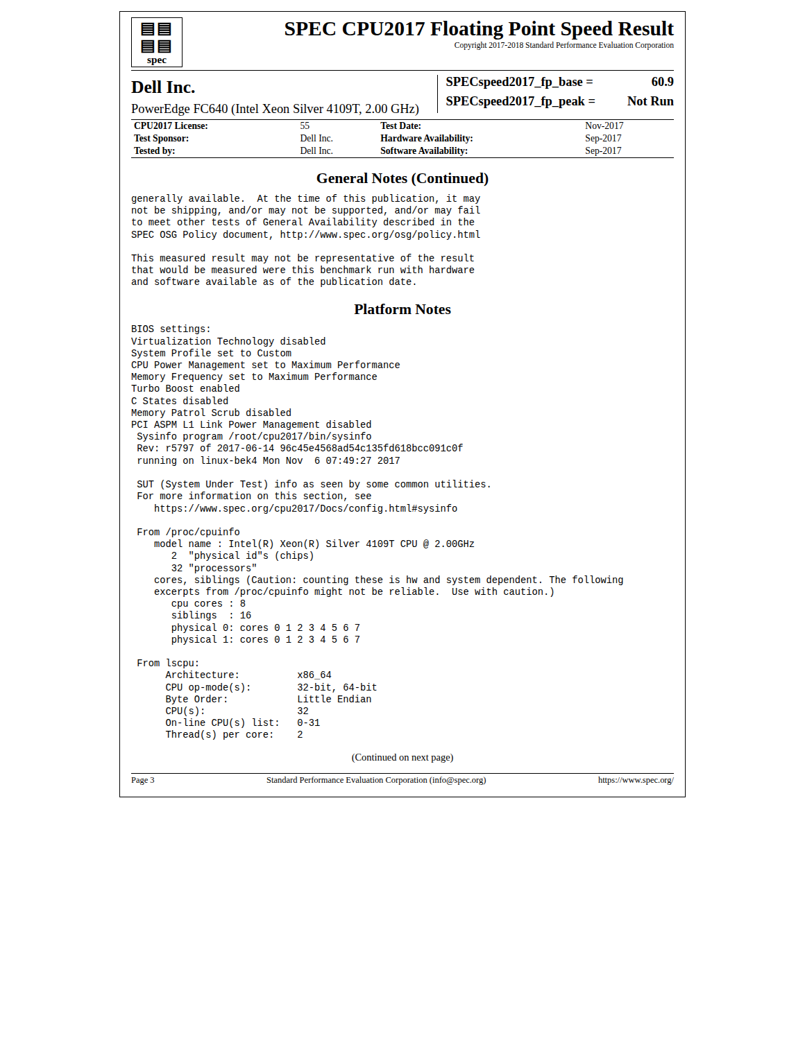▤▤
▤▤ spec
SPEC CPU2017 Floating Point Speed Result
Copyright 2017-2018 Standard Performance Evaluation Corporation
Dell Inc.
PowerEdge FC640 (Intel Xeon Silver 4109T, 2.00 GHz)
SPECspeed2017_fp_base =60.9
SPECspeed2017_fp_peak =Not Run
| CPU2017 License: | 55 | Test Date: | Nov-2017 |
| Test Sponsor: | Dell Inc. | Hardware Availability: | Sep-2017 |
| Tested by: | Dell Inc. | Software Availability: | Sep-2017 |
General Notes (Continued)
generally available.  At the time of this publication, it may
not be shipping, and/or may not be supported, and/or may fail
to meet other tests of General Availability described in the
SPEC OSG Policy document, http://www.spec.org/osg/policy.html

This measured result may not be representative of the result
that would be measured were this benchmark run with hardware
and software available as of the publication date.
Platform Notes
BIOS settings:
Virtualization Technology disabled
System Profile set to Custom
CPU Power Management set to Maximum Performance
Memory Frequency set to Maximum Performance
Turbo Boost enabled
C States disabled
Memory Patrol Scrub disabled
PCI ASPM L1 Link Power Management disabled
 Sysinfo program /root/cpu2017/bin/sysinfo
 Rev: r5797 of 2017-06-14 96c45e4568ad54c135fd618bcc091c0f
 running on linux-bek4 Mon Nov  6 07:49:27 2017

 SUT (System Under Test) info as seen by some common utilities.
 For more information on this section, see
    https://www.spec.org/cpu2017/Docs/config.html#sysinfo

 From /proc/cpuinfo
    model name : Intel(R) Xeon(R) Silver 4109T CPU @ 2.00GHz
       2  "physical id"s (chips)
       32 "processors"
    cores, siblings (Caution: counting these is hw and system dependent. The following
    excerpts from /proc/cpuinfo might not be reliable.  Use with caution.)
       cpu cores : 8
       siblings  : 16
       physical 0: cores 0 1 2 3 4 5 6 7
       physical 1: cores 0 1 2 3 4 5 6 7

 From lscpu:
      Architecture:          x86_64
      CPU op-mode(s):        32-bit, 64-bit
      Byte Order:            Little Endian
      CPU(s):                32
      On-line CPU(s) list:   0-31
      Thread(s) per core:    2
(Continued on next page)
Page 3 Standard Performance Evaluation Corporation (info@spec.org) https://www.spec.org/